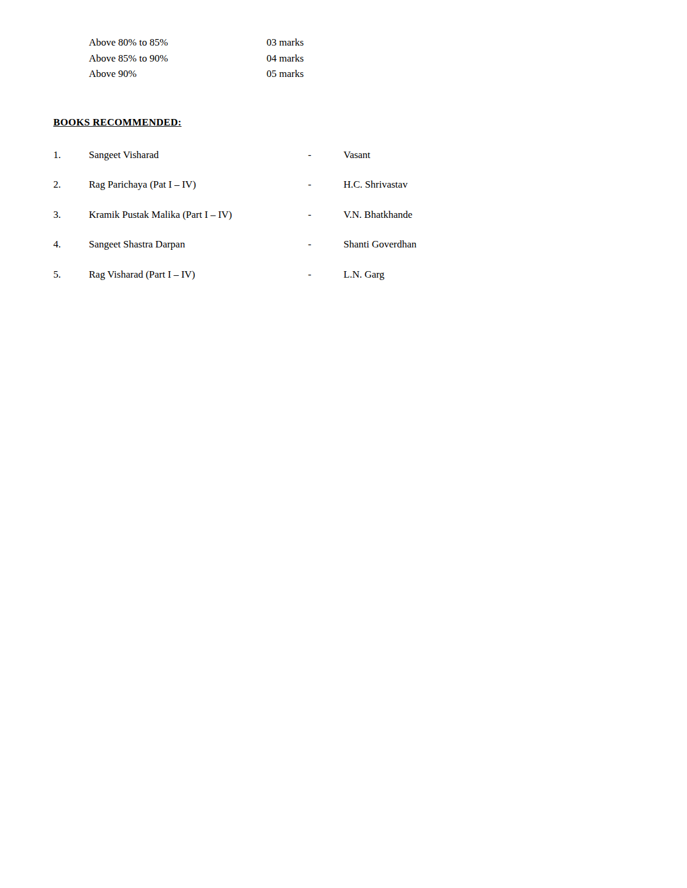| Above 80% to 85% | 03 marks |
| Above 85% to 90% | 04 marks |
| Above 90% | 05 marks |
BOOKS RECOMMENDED:
| 1. | Sangeet Visharad | - | Vasant |
| 2. | Rag Parichaya (Pat I – IV) | - | H.C. Shrivastav |
| 3. | Kramik Pustak Malika (Part I – IV) | - | V.N. Bhatkhande |
| 4. | Sangeet Shastra Darpan | - | Shanti Goverdhan |
| 5. | Rag Visharad (Part I – IV) | - | L.N. Garg |